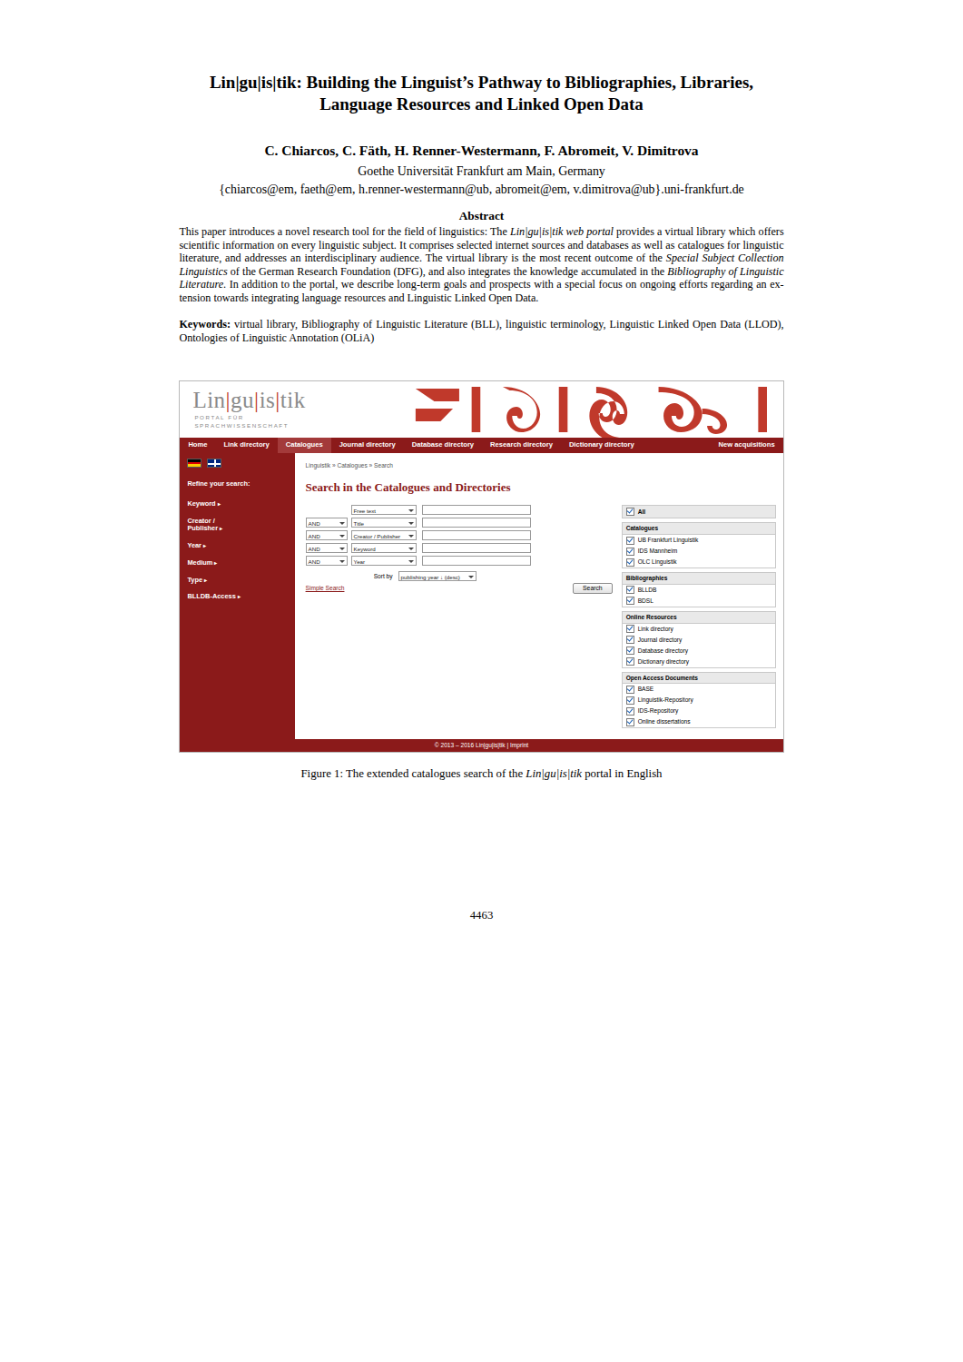Lin|gu|is|tik: Building the Linguist’s Pathway to Bibliographies, Libraries,
Language Resources and Linked Open Data
C. Chiarcos, C. Fäth, H. Renner-Westermann, F. Abromeit, V. Dimitrova
Goethe Universität Frankfurt am Main, Germany
{chiarcos@em, faeth@em, h.renner-westermann@ub, abromeit@em, v.dimitrova@ub}.uni-frankfurt.de
Abstract
This paper introduces a novel research tool for the field of linguistics: The Lin|gu|is|tik web portal provides a virtual library which offers scientific information on every linguistic subject. It comprises selected internet sources and databases as well as catalogues for linguistic literature, and addresses an interdisciplinary audience. The virtual library is the most recent outcome of the Special Subject Collection Linguistics of the German Research Foundation (DFG), and also integrates the knowledge accumulated in the Bibliography of Linguistic Literature. In addition to the portal, we describe long-term goals and prospects with a special focus on ongoing efforts regarding an extension towards integrating language resources and Linguistic Linked Open Data.
Keywords: virtual library, Bibliography of Linguistic Literature (BLL), linguistic terminology, Linguistic Linked Open Data (LLOD), Ontologies of Linguistic Annotation (OLiA)
Lin|gu|is|tik
PORTAL FÜR
SPRACHWISSENSCHAFT
Home
Link directory
Catalogues
Journal directory
Database directory
Research directory
Dictionary directory
New acquisitions
Refine your search:
Keyword ▸
Creator /
Publisher ▸
Year ▸
Medium ▸
Type ▸
BLLDB-Access ▸
Linguistik » Catalogues » Search
Search in the Catalogues and Directories
Free text
AND
Title
AND
Creator / Publisher
AND
Keyword
AND
Year
Sort by
publishing year ↓ (desc)
Simple Search Search
All
Catalogues
UB Frankfurt Linguistik
IDS Mannheim
OLC Linguistik
Bibliographies
BLLDB
BDSL
Online Resources
Link directory
Journal directory
Database directory
Dictionary directory
Open Access Documents
BASE
Linguistik-Repository
IDS-Repository
Online dissertations
© 2013 – 2016 Lin|gu|is|tik | Imprint
Figure 1: The extended catalogues search of the Lin|gu|is|tik portal in English
4463